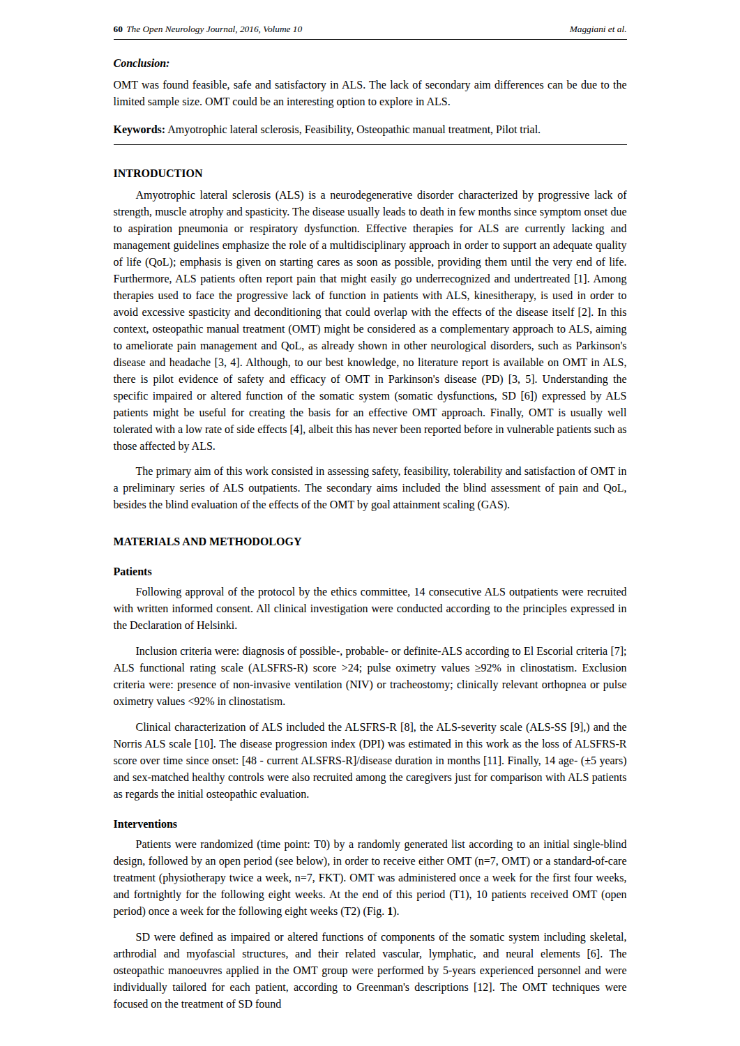60 The Open Neurology Journal, 2016, Volume 10
Maggiani et al.
Conclusion:
OMT was found feasible, safe and satisfactory in ALS. The lack of secondary aim differences can be due to the limited sample size. OMT could be an interesting option to explore in ALS.
Keywords: Amyotrophic lateral sclerosis, Feasibility, Osteopathic manual treatment, Pilot trial.
Introduction
Amyotrophic lateral sclerosis (ALS) is a neurodegenerative disorder characterized by progressive lack of strength, muscle atrophy and spasticity. The disease usually leads to death in few months since symptom onset due to aspiration pneumonia or respiratory dysfunction. Effective therapies for ALS are currently lacking and management guidelines emphasize the role of a multidisciplinary approach in order to support an adequate quality of life (QoL); emphasis is given on starting cares as soon as possible, providing them until the very end of life. Furthermore, ALS patients often report pain that might easily go underrecognized and undertreated [1]. Among therapies used to face the progressive lack of function in patients with ALS, kinesitherapy, is used in order to avoid excessive spasticity and deconditioning that could overlap with the effects of the disease itself [2]. In this context, osteopathic manual treatment (OMT) might be considered as a complementary approach to ALS, aiming to ameliorate pain management and QoL, as already shown in other neurological disorders, such as Parkinson's disease and headache [3, 4]. Although, to our best knowledge, no literature report is available on OMT in ALS, there is pilot evidence of safety and efficacy of OMT in Parkinson's disease (PD) [3, 5]. Understanding the specific impaired or altered function of the somatic system (somatic dysfunctions, SD [6]) expressed by ALS patients might be useful for creating the basis for an effective OMT approach. Finally, OMT is usually well tolerated with a low rate of side effects [4], albeit this has never been reported before in vulnerable patients such as those affected by ALS.
The primary aim of this work consisted in assessing safety, feasibility, tolerability and satisfaction of OMT in a preliminary series of ALS outpatients. The secondary aims included the blind assessment of pain and QoL, besides the blind evaluation of the effects of the OMT by goal attainment scaling (GAS).
Materials and Methodology
Patients
Following approval of the protocol by the ethics committee, 14 consecutive ALS outpatients were recruited with written informed consent. All clinical investigation were conducted according to the principles expressed in the Declaration of Helsinki.
Inclusion criteria were: diagnosis of possible-, probable- or definite-ALS according to El Escorial criteria [7]; ALS functional rating scale (ALSFRS-R) score >24; pulse oximetry values ≥92% in clinostatism. Exclusion criteria were: presence of non-invasive ventilation (NIV) or tracheostomy; clinically relevant orthopnea or pulse oximetry values <92% in clinostatism.
Clinical characterization of ALS included the ALSFRS-R [8], the ALS-severity scale (ALS-SS [9],) and the Norris ALS scale [10]. The disease progression index (DPI) was estimated in this work as the loss of ALSFRS-R score over time since onset: [48 - current ALSFRS-R]/disease duration in months [11]. Finally, 14 age- (±5 years) and sex-matched healthy controls were also recruited among the caregivers just for comparison with ALS patients as regards the initial osteopathic evaluation.
Interventions
Patients were randomized (time point: T0) by a randomly generated list according to an initial single-blind design, followed by an open period (see below), in order to receive either OMT (n=7, OMT) or a standard-of-care treatment (physiotherapy twice a week, n=7, FKT). OMT was administered once a week for the first four weeks, and fortnightly for the following eight weeks. At the end of this period (T1), 10 patients received OMT (open period) once a week for the following eight weeks (T2) (Fig. 1).
SD were defined as impaired or altered functions of components of the somatic system including skeletal, arthrodial and myofascial structures, and their related vascular, lymphatic, and neural elements [6]. The osteopathic manoeuvres applied in the OMT group were performed by 5-years experienced personnel and were individually tailored for each patient, according to Greenman's descriptions [12]. The OMT techniques were focused on the treatment of SD found